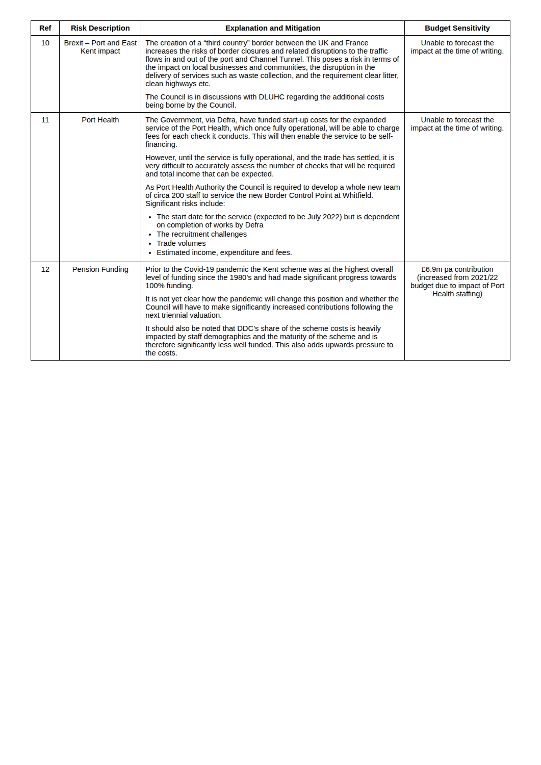| Ref | Risk Description | Explanation and Mitigation | Budget Sensitivity |
| --- | --- | --- | --- |
| 10 | Brexit – Port and East Kent impact | The creation of a “third country” border between the UK and France increases the risks of border closures and related disruptions to the traffic flows in and out of the port and Channel Tunnel. This poses a risk in terms of the impact on local businesses and communities, the disruption in the delivery of services such as waste collection, and the requirement clear litter, clean highways etc. The Council is in discussions with DLUHC regarding the additional costs being borne by the Council. | Unable to forecast the impact at the time of writing. |
| 11 | Port Health | The Government, via Defra, have funded start-up costs for the expanded service of the Port Health, which once fully operational, will be able to charge fees for each check it conducts. This will then enable the service to be self-financing. However, until the service is fully operational, and the trade has settled, it is very difficult to accurately assess the number of checks that will be required and total income that can be expected. As Port Health Authority the Council is required to develop a whole new team of circa 200 staff to service the new Border Control Point at Whitfield. Significant risks include: The start date for the service (expected to be July 2022) but is dependent on completion of works by Defra The recruitment challenges Trade volumes Estimated income, expenditure and fees. | Unable to forecast the impact at the time of writing. |
| 12 | Pension Funding | Prior to the Covid-19 pandemic the Kent scheme was at the highest overall level of funding since the 1980’s and had made significant progress towards 100% funding. It is not yet clear how the pandemic will change this position and whether the Council will have to make significantly increased contributions following the next triennial valuation. It should also be noted that DDC’s share of the scheme costs is heavily impacted by staff demographics and the maturity of the scheme and is therefore significantly less well funded. This also adds upwards pressure to the costs. | £6.9m pa contribution (increased from 2021/22 budget due to impact of Port Health staffing) |